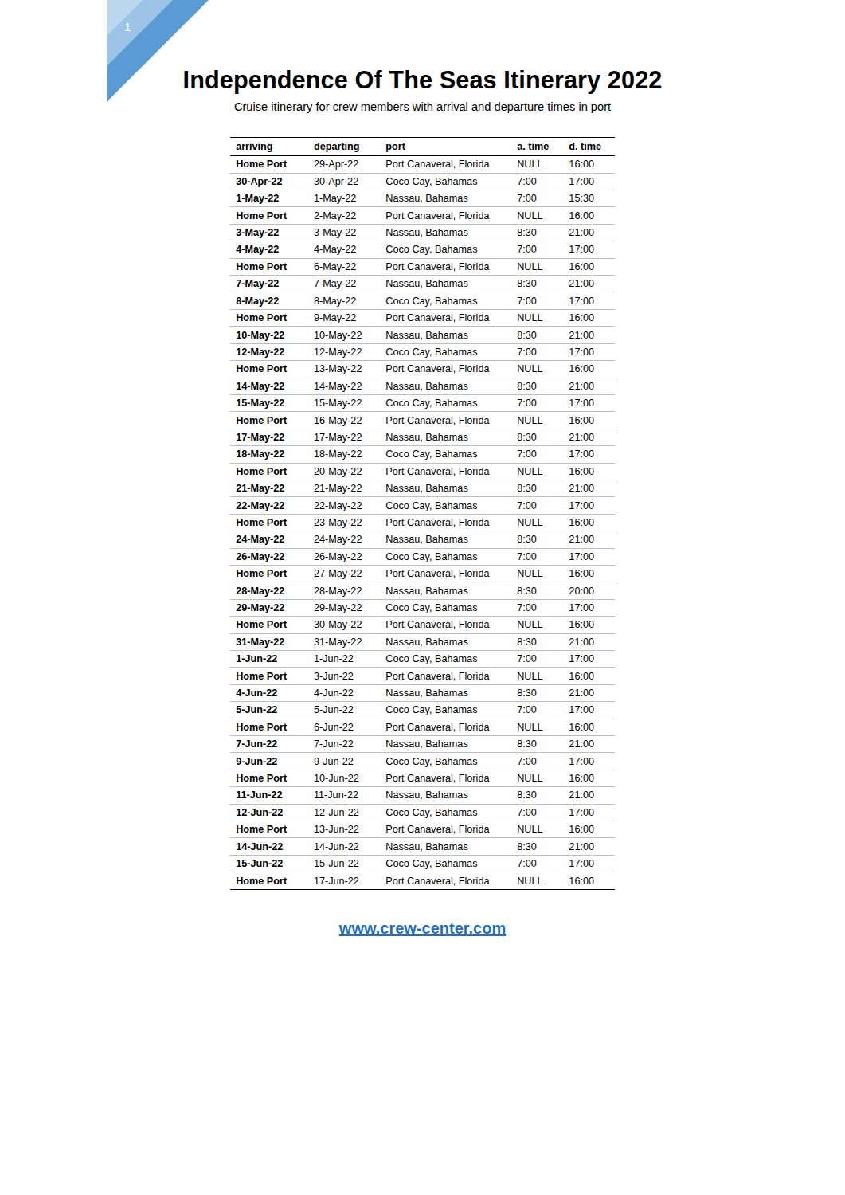1
Independence Of The Seas Itinerary 2022
Cruise itinerary for crew members with arrival and departure times in port
| arriving | departing | port | a. time | d. time |
| --- | --- | --- | --- | --- |
| Home Port | 29-Apr-22 | Port Canaveral, Florida | NULL | 16:00 |
| 30-Apr-22 | 30-Apr-22 | Coco Cay, Bahamas | 7:00 | 17:00 |
| 1-May-22 | 1-May-22 | Nassau, Bahamas | 7:00 | 15:30 |
| Home Port | 2-May-22 | Port Canaveral, Florida | NULL | 16:00 |
| 3-May-22 | 3-May-22 | Nassau, Bahamas | 8:30 | 21:00 |
| 4-May-22 | 4-May-22 | Coco Cay, Bahamas | 7:00 | 17:00 |
| Home Port | 6-May-22 | Port Canaveral, Florida | NULL | 16:00 |
| 7-May-22 | 7-May-22 | Nassau, Bahamas | 8:30 | 21:00 |
| 8-May-22 | 8-May-22 | Coco Cay, Bahamas | 7:00 | 17:00 |
| Home Port | 9-May-22 | Port Canaveral, Florida | NULL | 16:00 |
| 10-May-22 | 10-May-22 | Nassau, Bahamas | 8:30 | 21:00 |
| 12-May-22 | 12-May-22 | Coco Cay, Bahamas | 7:00 | 17:00 |
| Home Port | 13-May-22 | Port Canaveral, Florida | NULL | 16:00 |
| 14-May-22 | 14-May-22 | Nassau, Bahamas | 8:30 | 21:00 |
| 15-May-22 | 15-May-22 | Coco Cay, Bahamas | 7:00 | 17:00 |
| Home Port | 16-May-22 | Port Canaveral, Florida | NULL | 16:00 |
| 17-May-22 | 17-May-22 | Nassau, Bahamas | 8:30 | 21:00 |
| 18-May-22 | 18-May-22 | Coco Cay, Bahamas | 7:00 | 17:00 |
| Home Port | 20-May-22 | Port Canaveral, Florida | NULL | 16:00 |
| 21-May-22 | 21-May-22 | Nassau, Bahamas | 8:30 | 21:00 |
| 22-May-22 | 22-May-22 | Coco Cay, Bahamas | 7:00 | 17:00 |
| Home Port | 23-May-22 | Port Canaveral, Florida | NULL | 16:00 |
| 24-May-22 | 24-May-22 | Nassau, Bahamas | 8:30 | 21:00 |
| 26-May-22 | 26-May-22 | Coco Cay, Bahamas | 7:00 | 17:00 |
| Home Port | 27-May-22 | Port Canaveral, Florida | NULL | 16:00 |
| 28-May-22 | 28-May-22 | Nassau, Bahamas | 8:30 | 20:00 |
| 29-May-22 | 29-May-22 | Coco Cay, Bahamas | 7:00 | 17:00 |
| Home Port | 30-May-22 | Port Canaveral, Florida | NULL | 16:00 |
| 31-May-22 | 31-May-22 | Nassau, Bahamas | 8:30 | 21:00 |
| 1-Jun-22 | 1-Jun-22 | Coco Cay, Bahamas | 7:00 | 17:00 |
| Home Port | 3-Jun-22 | Port Canaveral, Florida | NULL | 16:00 |
| 4-Jun-22 | 4-Jun-22 | Nassau, Bahamas | 8:30 | 21:00 |
| 5-Jun-22 | 5-Jun-22 | Coco Cay, Bahamas | 7:00 | 17:00 |
| Home Port | 6-Jun-22 | Port Canaveral, Florida | NULL | 16:00 |
| 7-Jun-22 | 7-Jun-22 | Nassau, Bahamas | 8:30 | 21:00 |
| 9-Jun-22 | 9-Jun-22 | Coco Cay, Bahamas | 7:00 | 17:00 |
| Home Port | 10-Jun-22 | Port Canaveral, Florida | NULL | 16:00 |
| 11-Jun-22 | 11-Jun-22 | Nassau, Bahamas | 8:30 | 21:00 |
| 12-Jun-22 | 12-Jun-22 | Coco Cay, Bahamas | 7:00 | 17:00 |
| Home Port | 13-Jun-22 | Port Canaveral, Florida | NULL | 16:00 |
| 14-Jun-22 | 14-Jun-22 | Nassau, Bahamas | 8:30 | 21:00 |
| 15-Jun-22 | 15-Jun-22 | Coco Cay, Bahamas | 7:00 | 17:00 |
| Home Port | 17-Jun-22 | Port Canaveral, Florida | NULL | 16:00 |
www.crew-center.com